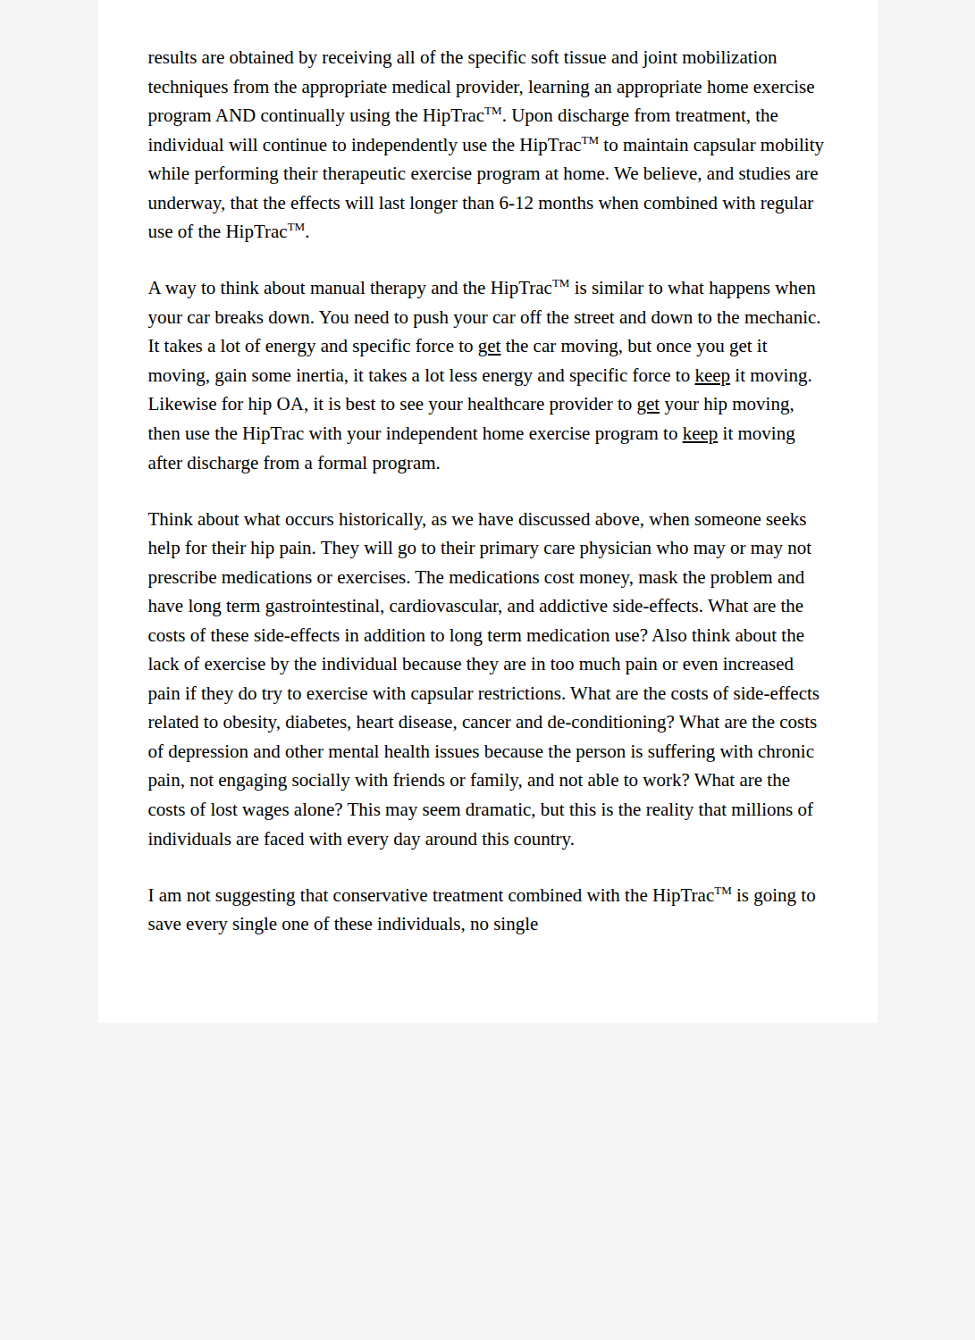results are obtained by receiving all of the specific soft tissue and joint mobilization techniques from the appropriate medical provider, learning an appropriate home exercise program AND continually using the HipTracTM. Upon discharge from treatment, the individual will continue to independently use the HipTracTM to maintain capsular mobility while performing their therapeutic exercise program at home. We believe, and studies are underway, that the effects will last longer than 6-12 months when combined with regular use of the HipTracTM.
A way to think about manual therapy and the HipTracTM is similar to what happens when your car breaks down. You need to push your car off the street and down to the mechanic. It takes a lot of energy and specific force to get the car moving, but once you get it moving, gain some inertia, it takes a lot less energy and specific force to keep it moving. Likewise for hip OA, it is best to see your healthcare provider to get your hip moving, then use the HipTrac with your independent home exercise program to keep it moving after discharge from a formal program.
Think about what occurs historically, as we have discussed above, when someone seeks help for their hip pain. They will go to their primary care physician who may or may not prescribe medications or exercises. The medications cost money, mask the problem and have long term gastrointestinal, cardiovascular, and addictive side-effects. What are the costs of these side-effects in addition to long term medication use? Also think about the lack of exercise by the individual because they are in too much pain or even increased pain if they do try to exercise with capsular restrictions. What are the costs of side-effects related to obesity, diabetes, heart disease, cancer and de-conditioning? What are the costs of depression and other mental health issues because the person is suffering with chronic pain, not engaging socially with friends or family, and not able to work? What are the costs of lost wages alone? This may seem dramatic, but this is the reality that millions of individuals are faced with every day around this country.
I am not suggesting that conservative treatment combined with the HipTracTM is going to save every single one of these individuals, no single